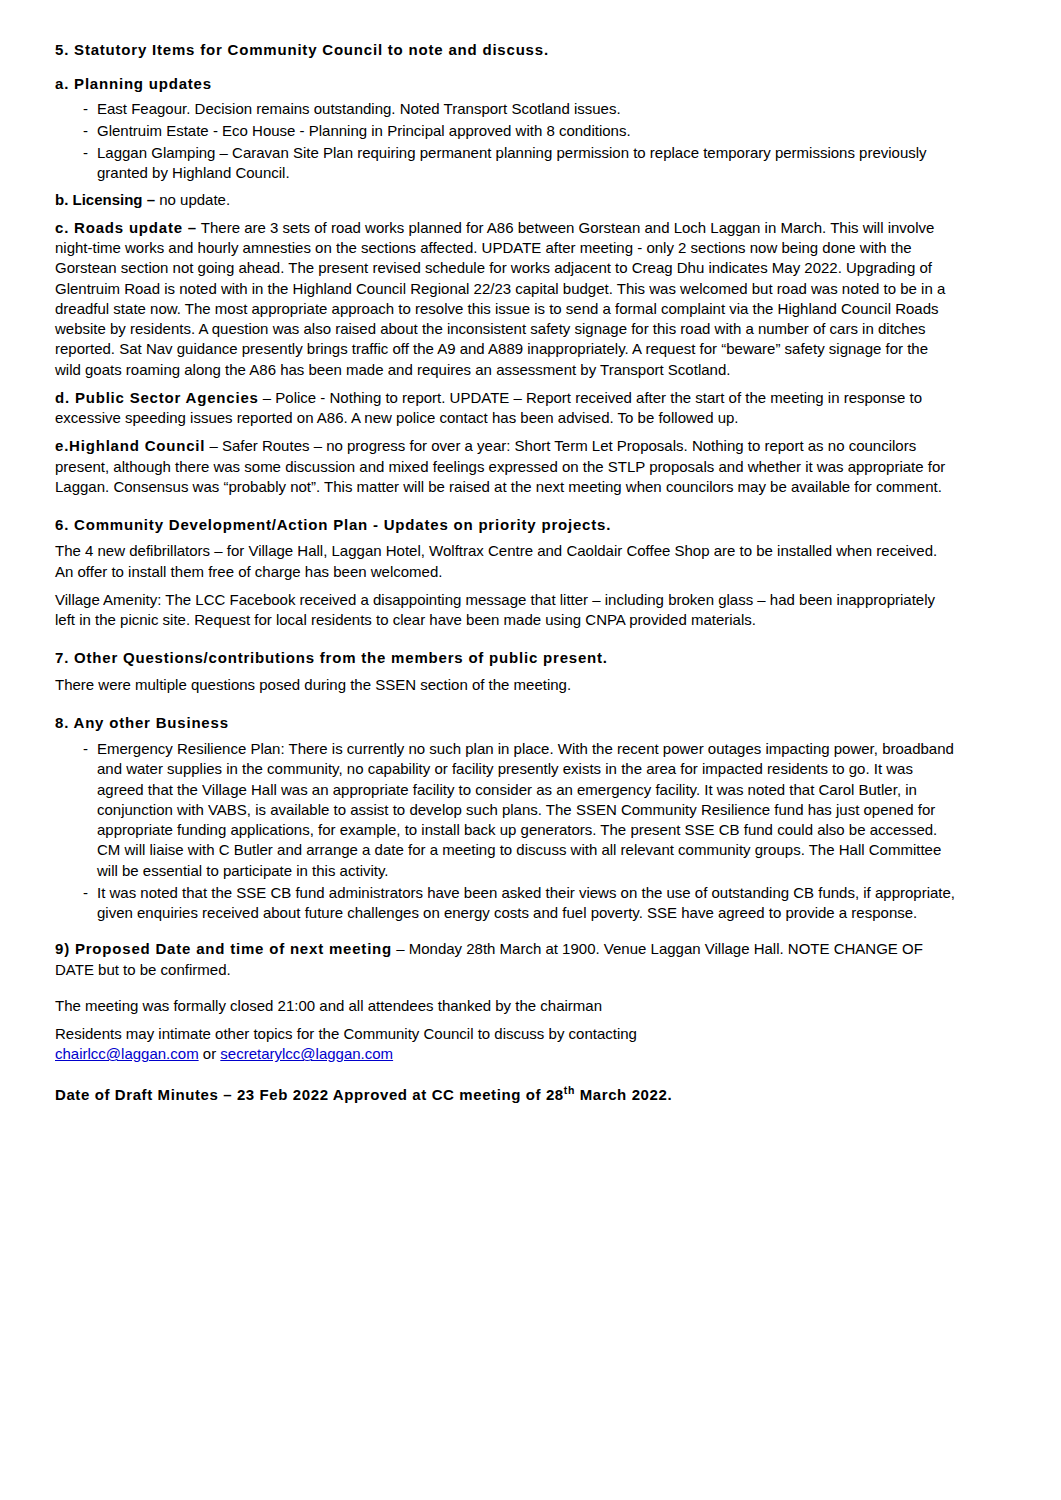5. Statutory Items for Community Council to note and discuss.
a. Planning updates
East Feagour. Decision remains outstanding. Noted Transport Scotland issues.
Glentruim Estate - Eco House - Planning in Principal approved with 8 conditions.
Laggan Glamping – Caravan Site Plan requiring permanent planning permission to replace temporary permissions previously granted by Highland Council.
b. Licensing – no update.
c. Roads update – There are 3 sets of road works planned for A86 between Gorstean and Loch Laggan in March. This will involve night-time works and hourly amnesties on the sections affected. UPDATE after meeting - only 2 sections now being done with the Gorstean section not going ahead. The present revised schedule for works adjacent to Creag Dhu indicates May 2022. Upgrading of Glentruim Road is noted with in the Highland Council Regional 22/23 capital budget. This was welcomed but road was noted to be in a dreadful state now. The most appropriate approach to resolve this issue is to send a formal complaint via the Highland Council Roads website by residents. A question was also raised about the inconsistent safety signage for this road with a number of cars in ditches reported. Sat Nav guidance presently brings traffic off the A9 and A889 inappropriately. A request for “beware” safety signage for the wild goats roaming along the A86 has been made and requires an assessment by Transport Scotland.
d. Public Sector Agencies – Police - Nothing to report. UPDATE – Report received after the start of the meeting in response to excessive speeding issues reported on A86. A new police contact has been advised. To be followed up.
e.Highland Council – Safer Routes – no progress for over a year: Short Term Let Proposals. Nothing to report as no councilors present, although there was some discussion and mixed feelings expressed on the STLP proposals and whether it was appropriate for Laggan. Consensus was “probably not”. This matter will be raised at the next meeting when councilors may be available for comment.
6. Community Development/Action Plan - Updates on priority projects.
The 4 new defibrillators – for Village Hall, Laggan Hotel, Wolftrax Centre and Caoldair Coffee Shop are to be installed when received. An offer to install them free of charge has been welcomed.
Village Amenity: The LCC Facebook received a disappointing message that litter – including broken glass – had been inappropriately left in the picnic site. Request for local residents to clear have been made using CNPA provided materials.
7. Other Questions/contributions from the members of public present.
There were multiple questions posed during the SSEN section of the meeting.
8. Any other Business
Emergency Resilience Plan: There is currently no such plan in place. With the recent power outages impacting power, broadband and water supplies in the community, no capability or facility presently exists in the area for impacted residents to go. It was agreed that the Village Hall was an appropriate facility to consider as an emergency facility. It was noted that Carol Butler, in conjunction with VABS, is available to assist to develop such plans. The SSEN Community Resilience fund has just opened for appropriate funding applications, for example, to install back up generators. The present SSE CB fund could also be accessed. CM will liaise with C Butler and arrange a date for a meeting to discuss with all relevant community groups. The Hall Committee will be essential to participate in this activity.
It was noted that the SSE CB fund administrators have been asked their views on the use of outstanding CB funds, if appropriate, given enquiries received about future challenges on energy costs and fuel poverty. SSE have agreed to provide a response.
9) Proposed Date and time of next meeting – Monday 28th March at 1900. Venue Laggan Village Hall. NOTE CHANGE OF DATE but to be confirmed.
The meeting was formally closed 21:00 and all attendees thanked by the chairman
Residents may intimate other topics for the Community Council to discuss by contacting
chairlcc@laggan.com or secretarylcc@laggan.com
Date of Draft Minutes – 23 Feb 2022 Approved at CC meeting of 28th March 2022.